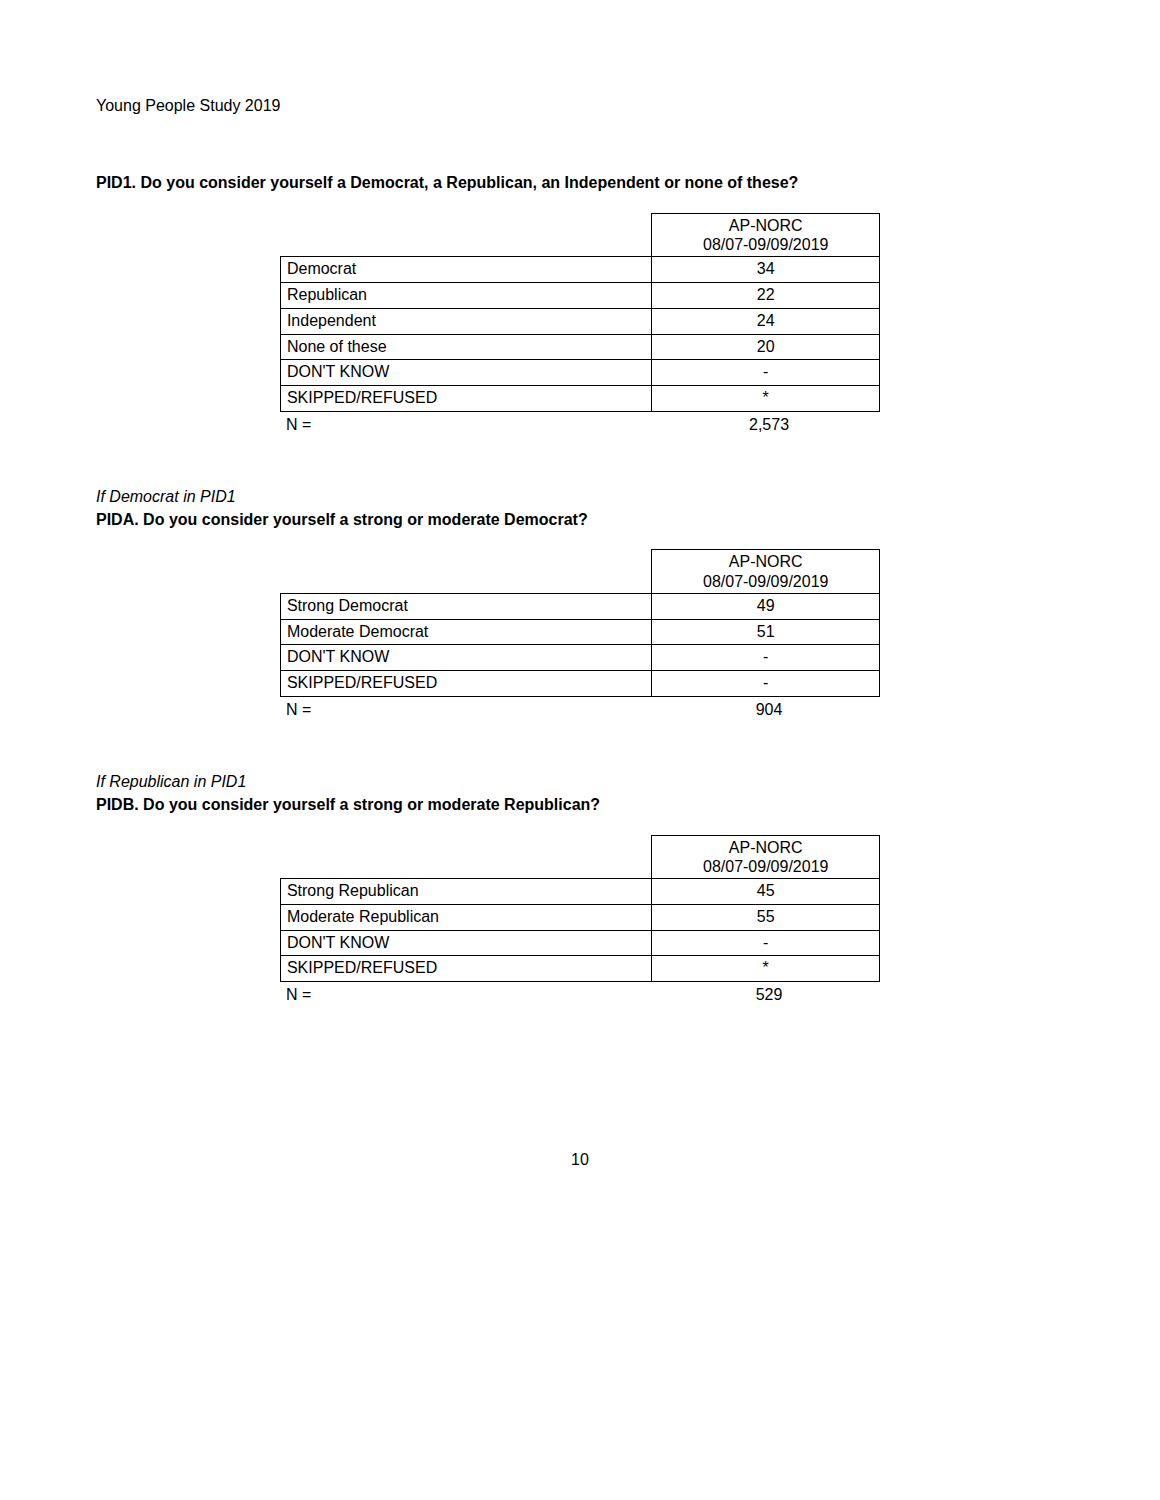Young People Study 2019
PID1. Do you consider yourself a Democrat, a Republican, an Independent or none of these?
| | AP-NORC 08/07-09/09/2019 |
| Democrat | 34 |
| Republican | 22 |
| Independent | 24 |
| None of these | 20 |
| DON'T KNOW | - |
| SKIPPED/REFUSED | * |
N =
2,573
If Democrat in PID1
PIDA. Do you consider yourself a strong or moderate Democrat?
| | AP-NORC 08/07-09/09/2019 |
| Strong Democrat | 49 |
| Moderate Democrat | 51 |
| DON'T KNOW | - |
| SKIPPED/REFUSED | - |
N =
904
If Republican in PID1
PIDB. Do you consider yourself a strong or moderate Republican?
| | AP-NORC 08/07-09/09/2019 |
| Strong Republican | 45 |
| Moderate Republican | 55 |
| DON'T KNOW | - |
| SKIPPED/REFUSED | * |
N =
529
10